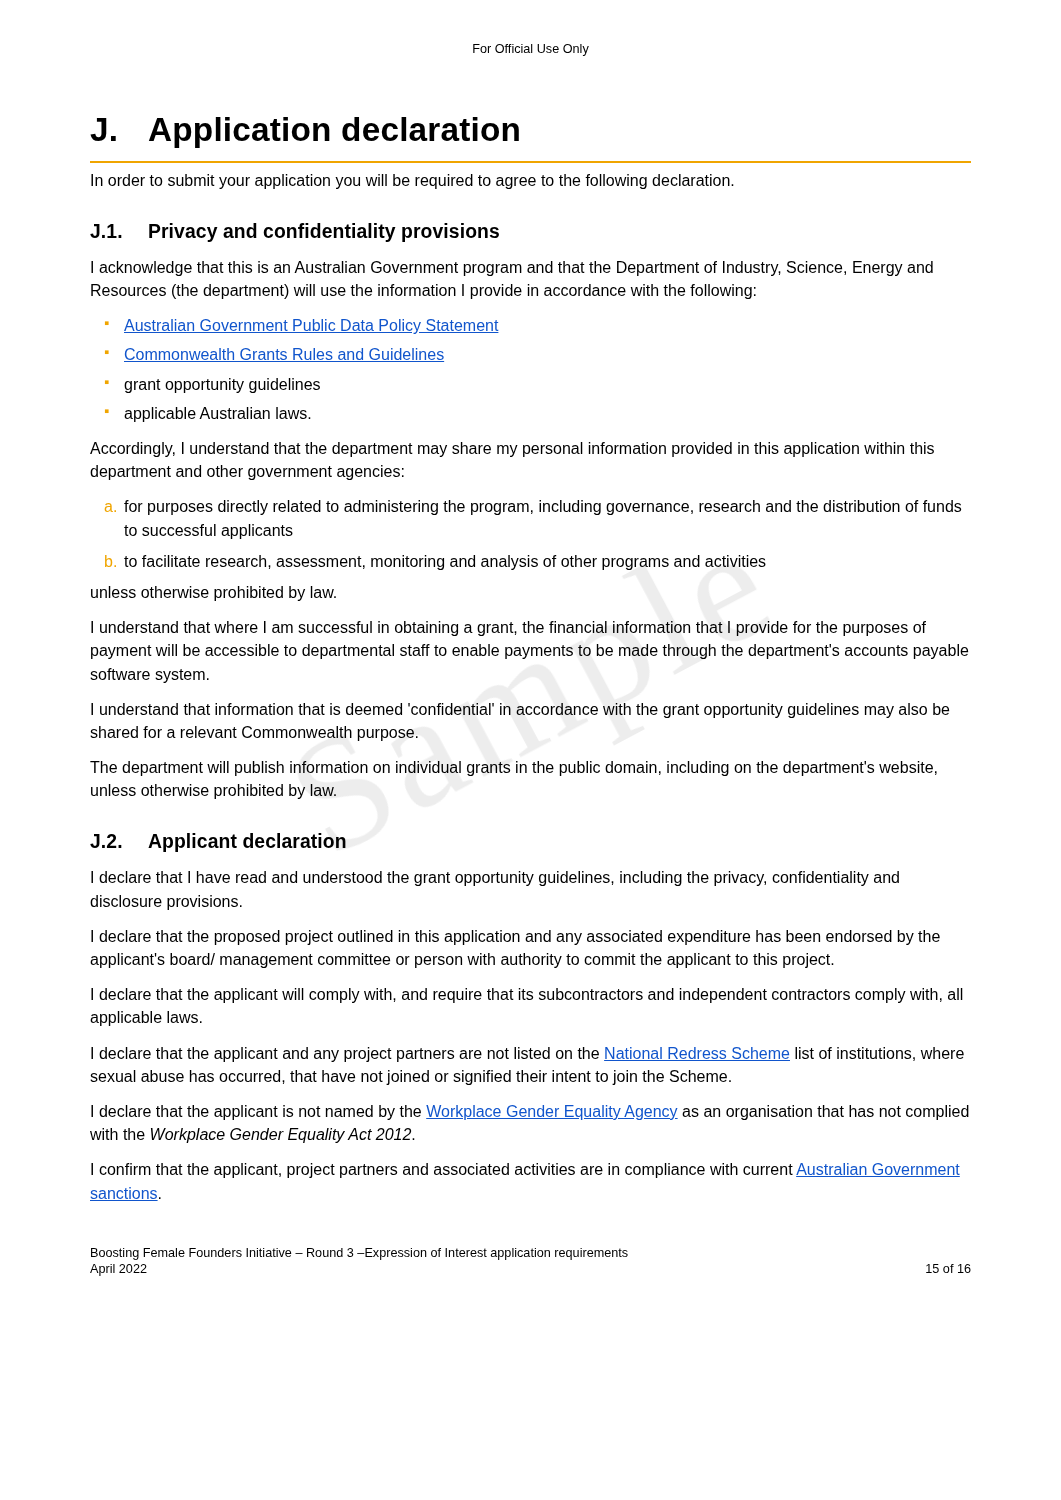Sample
For Official Use Only
J. Application declaration
In order to submit your application you will be required to agree to the following declaration.
J.1. Privacy and confidentiality provisions
I acknowledge that this is an Australian Government program and that the Department of Industry, Science, Energy and Resources (the department) will use the information I provide in accordance with the following:
Australian Government Public Data Policy Statement
Commonwealth Grants Rules and Guidelines
grant opportunity guidelines
applicable Australian laws.
Accordingly, I understand that the department may share my personal information provided in this application within this department and other government agencies:
for purposes directly related to administering the program, including governance, research and the distribution of funds to successful applicants
to facilitate research, assessment, monitoring and analysis of other programs and activities
unless otherwise prohibited by law.
I understand that where I am successful in obtaining a grant, the financial information that I provide for the purposes of payment will be accessible to departmental staff to enable payments to be made through the department's accounts payable software system.
I understand that information that is deemed 'confidential' in accordance with the grant opportunity guidelines may also be shared for a relevant Commonwealth purpose.
The department will publish information on individual grants in the public domain, including on the department's website, unless otherwise prohibited by law.
J.2. Applicant declaration
I declare that I have read and understood the grant opportunity guidelines, including the privacy, confidentiality and disclosure provisions.
I declare that the proposed project outlined in this application and any associated expenditure has been endorsed by the applicant's board/ management committee or person with authority to commit the applicant to this project.
I declare that the applicant will comply with, and require that its subcontractors and independent contractors comply with, all applicable laws.
I declare that the applicant and any project partners are not listed on the National Redress Scheme list of institutions, where sexual abuse has occurred, that have not joined or signified their intent to join the Scheme.
I declare that the applicant is not named by the Workplace Gender Equality Agency as an organisation that has not complied with the Workplace Gender Equality Act 2012.
I confirm that the applicant, project partners and associated activities are in compliance with current Australian Government sanctions.
Boosting Female Founders Initiative – Round 3 –Expression of Interest application requirements
April 2022 15 of 16